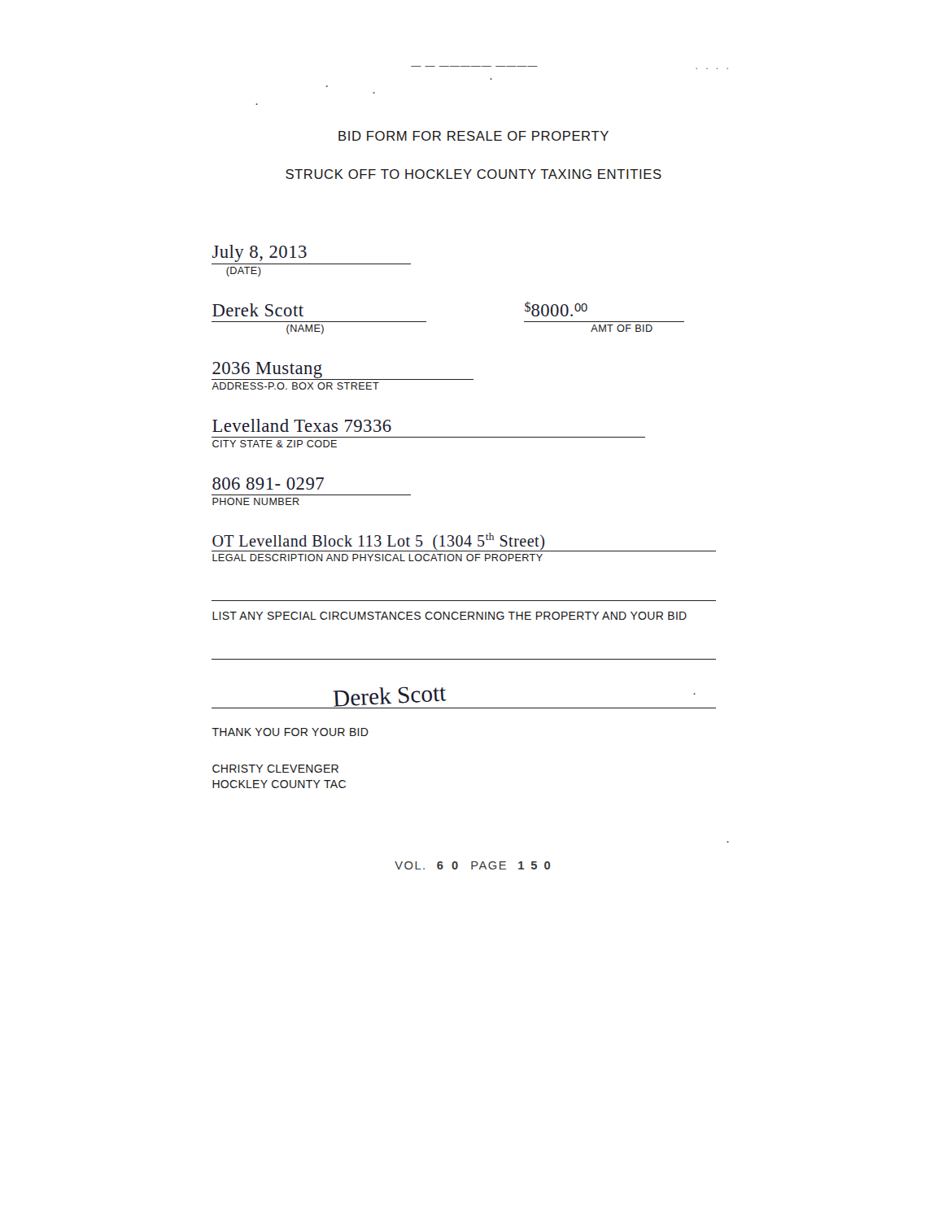— — ————— ———— . . . . . . . .
BID FORM FOR RESALE OF PROPERTY
STRUCK OFF TO HOCKLEY COUNTY TAXING ENTITIES
July 8, 2013 (DATE)
Derek Scott (NAME)
$8000. 00 AMT OF BID
2036 Mustang ADDRESS-P.O. BOX OR STREET
Levelland Texas 79336 CITY STATE & ZIP CODE
806 891- 0297 PHONE NUMBER
OT Levelland Block 113 Lot 5 (1304 5th Street) LEGAL DESCRIPTION AND PHYSICAL LOCATION OF PROPERTY
LIST ANY SPECIAL CIRCUMSTANCES CONCERNING THE PROPERTY AND YOUR BID
Derek Scott .
THANK YOU FOR YOUR BID
CHRISTY CLEVENGER
HOCKLEY COUNTY TAC
. VOL. 6 0 PAGE 1 5 0